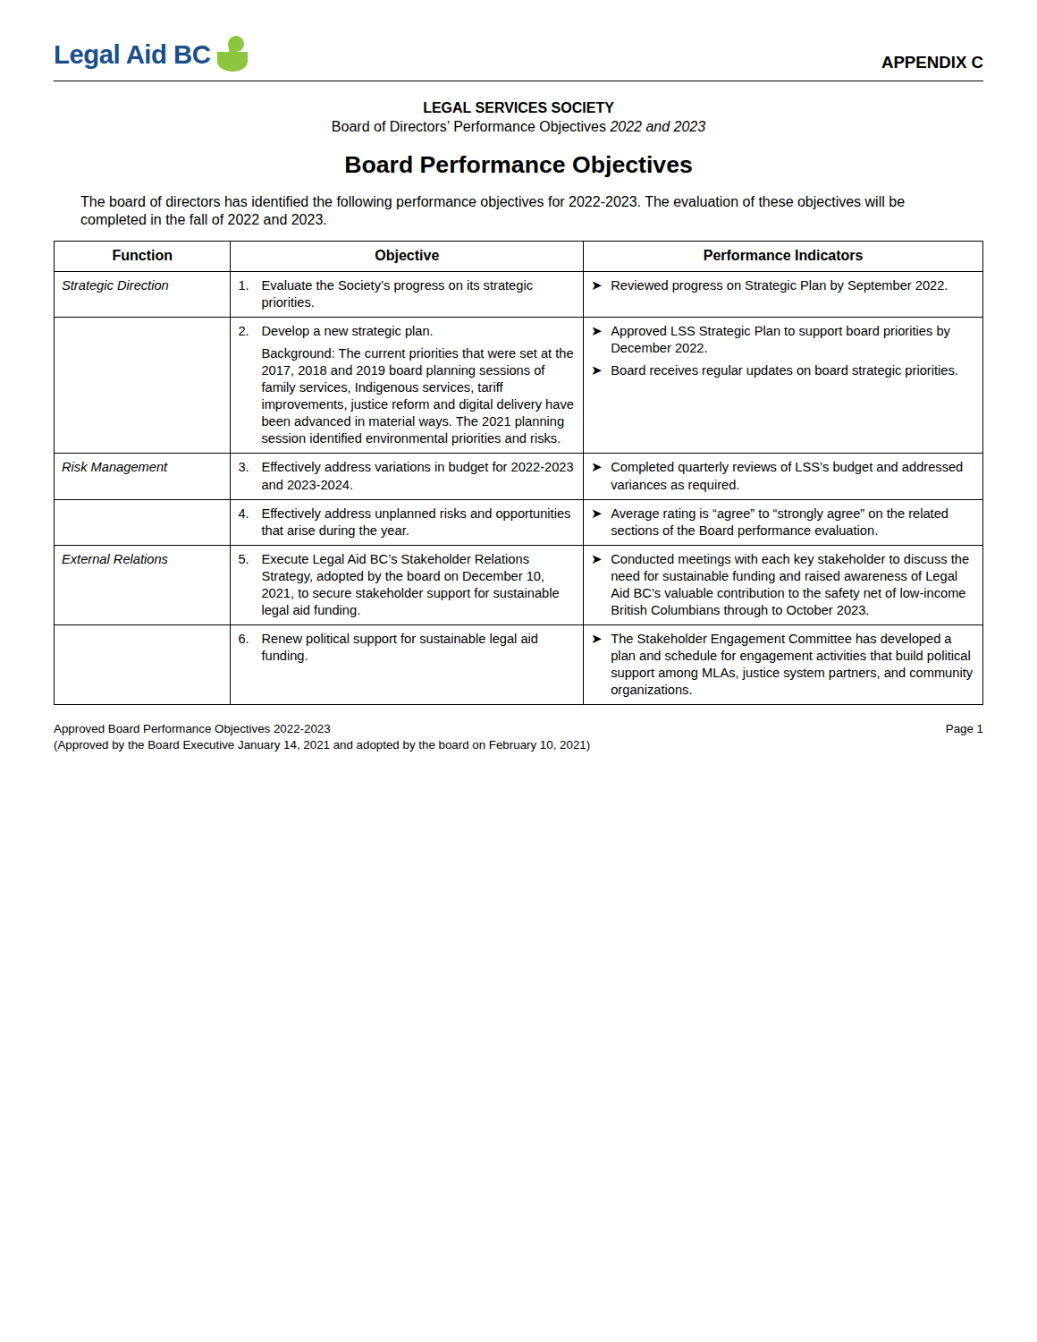Legal Aid BC
APPENDIX C
LEGAL SERVICES SOCIETY
Board of Directors’ Performance Objectives 2022 and 2023
Board Performance Objectives
The board of directors has identified the following performance objectives for 2022-2023. The evaluation of these objectives will be completed in the fall of 2022 and 2023.
| Function | Objective | Performance Indicators |
| --- | --- | --- |
| Strategic Direction | 1. Evaluate the Society’s progress on its strategic priorities. | ➤ Reviewed progress on Strategic Plan by September 2022. |
| | 2. Develop a new strategic plan. Background: The current priorities that were set at the 2017, 2018 and 2019 board planning sessions of family services, Indigenous services, tariff improvements, justice reform and digital delivery have been advanced in material ways. The 2021 planning session identified environmental priorities and risks. | ➤ Approved LSS Strategic Plan to support board priorities by December 2022. ➤ Board receives regular updates on board strategic priorities. |
| Risk Management | 3. Effectively address variations in budget for 2022-2023 and 2023-2024. | ➤ Completed quarterly reviews of LSS’s budget and addressed variances as required. |
| | 4. Effectively address unplanned risks and opportunities that arise during the year. | ➤ Average rating is “agree” to “strongly agree” on the related sections of the Board performance evaluation. |
| External Relations | 5. Execute Legal Aid BC’s Stakeholder Relations Strategy, adopted by the board on December 10, 2021, to secure stakeholder support for sustainable legal aid funding. | ➤ Conducted meetings with each key stakeholder to discuss the need for sustainable funding and raised awareness of Legal Aid BC’s valuable contribution to the safety net of low-income British Columbians through to October 2023. |
| | 6. Renew political support for sustainable legal aid funding. | ➤ The Stakeholder Engagement Committee has developed a plan and schedule for engagement activities that build political support among MLAs, justice system partners, and community organizations. |
Approved Board Performance Objectives 2022-2023
(Approved by the Board Executive January 14, 2021 and adopted by the board on February 10, 2021)
Page 1